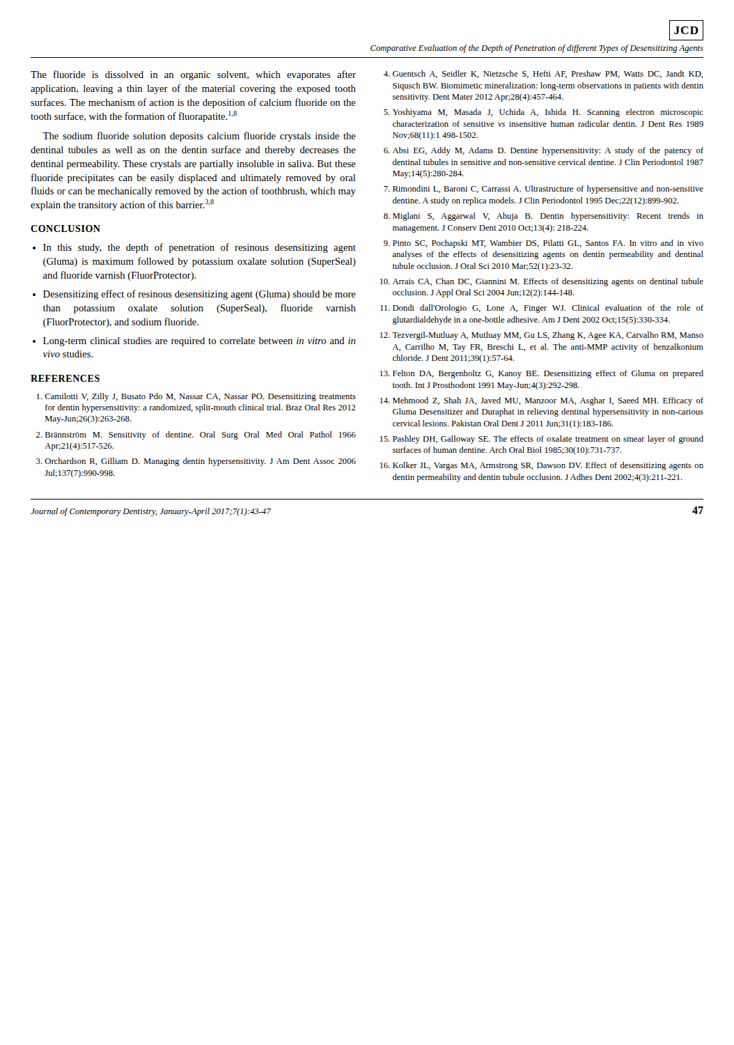JCD
Comparative Evaluation of the Depth of Penetration of different Types of Desensitizing Agents
The fluoride is dissolved in an organic solvent, which evaporates after application, leaving a thin layer of the material covering the exposed tooth surfaces. The mechanism of action is the deposition of calcium fluoride on the tooth surface, with the formation of fluorapatite.1,8
The sodium fluoride solution deposits calcium fluoride crystals inside the dentinal tubules as well as on the dentin surface and thereby decreases the dentinal permeability. These crystals are partially insoluble in saliva. But these fluoride precipitates can be easily displaced and ultimately removed by oral fluids or can be mechanically removed by the action of toothbrush, which may explain the transitory action of this barrier.3,8
Conclusion
In this study, the depth of penetration of resinous desensitizing agent (Gluma) is maximum followed by potassium oxalate solution (SuperSeal) and fluoride varnish (FluorProtector).
Desensitizing effect of resinous desensitizing agent (Gluma) should be more than potassium oxalate solution (SuperSeal), fluoride varnish (FluorProtector), and sodium fluoride.
Long-term clinical studies are required to correlate between in vitro and in vivo studies.
References
Camilotti V, Zilly J, Busato Pdo M, Nassar CA, Nassar PO. Desensitizing treatments for dentin hypersensitivity: a randomized, split-mouth clinical trial. Braz Oral Res 2012 May-Jun;26(3):263-268.
Brännström M. Sensitivity of dentine. Oral Surg Oral Med Oral Pathol 1966 Apr;21(4):517-526.
Orchardson R, Gilliam D. Managing dentin hypersensitivity. J Am Dent Assoc 2006 Jul;137(7):990-998.
Guentsch A, Seidler K, Nietzsche S, Hefti AF, Preshaw PM, Watts DC, Jandt KD, Siqusch BW. Biomimetic mineralization: long-term observations in patients with dentin sensitivity. Dent Mater 2012 Apr;28(4):457-464.
Yoshiyama M, Masada J, Uchida A, Ishida H. Scanning electron microscopic characterization of sensitive vs insensitive human radicular dentin. J Dent Res 1989 Nov;68(11):1 498-1502.
Absi EG, Addy M, Adams D. Dentine hypersensitivity: A study of the patency of dentinal tubules in sensitive and non-sensitive cervical dentine. J Clin Periodontol 1987 May;14(5):280-284.
Rimondini L, Baroni C, Carrassi A. Ultrastructure of hypersensitive and non-sensitive dentine. A study on replica models. J Clin Periodontol 1995 Dec;22(12):899-902.
Miglani S, Aggarwal V, Ahuja B. Dentin hypersensitivity: Recent trends in management. J Conserv Dent 2010 Oct;13(4): 218-224.
Pinto SC, Pochapski MT, Wambier DS, Pilatti GL, Santos FA. In vitro and in vivo analyses of the effects of desensitizing agents on dentin permeability and dentinal tubule occlusion. J Oral Sci 2010 Mar;52(1):23-32.
Arrais CA, Chan DC, Giannini M. Effects of desensitizing agents on dentinal tubule occlusion. J Appl Oral Sci 2004 Jun;12(2):144-148.
Dondi dall'Orologio G, Lone A, Finger WJ. Clinical evaluation of the role of glutardialdehyde in a one-bottle adhesive. Am J Dent 2002 Oct;15(5):330-334.
Tezvergil-Mutluay A, Mutluay MM, Gu LS, Zhang K, Agee KA, Carvalho RM, Manso A, Carrilho M, Tay FR, Breschi L, et al. The anti-MMP activity of benzalkonium chloride. J Dent 2011;39(1):57-64.
Felton DA, Bergenholtz G, Kanoy BE. Desensitizing effect of Gluma on prepared tooth. Int J Prosthodont 1991 May-Jun;4(3):292-298.
Mehmood Z, Shah JA, Javed MU, Manzoor MA, Asghar I, Saeed MH. Efficacy of Gluma Desensitizer and Duraphat in relieving dentinal hypersensitivity in non-carious cervical lesions. Pakistan Oral Dent J 2011 Jun;31(1):183-186.
Pashley DH, Galloway SE. The effects of oxalate treatment on smear layer of ground surfaces of human dentine. Arch Oral Biol 1985;30(10):731-737.
Kolker JL, Vargas MA, Armstrong SR, Dawson DV. Effect of desensitizing agents on dentin permeability and dentin tubule occlusion. J Adhes Dent 2002;4(3):211-221.
Journal of Contemporary Dentistry, January-April 2017;7(1):43-47 47